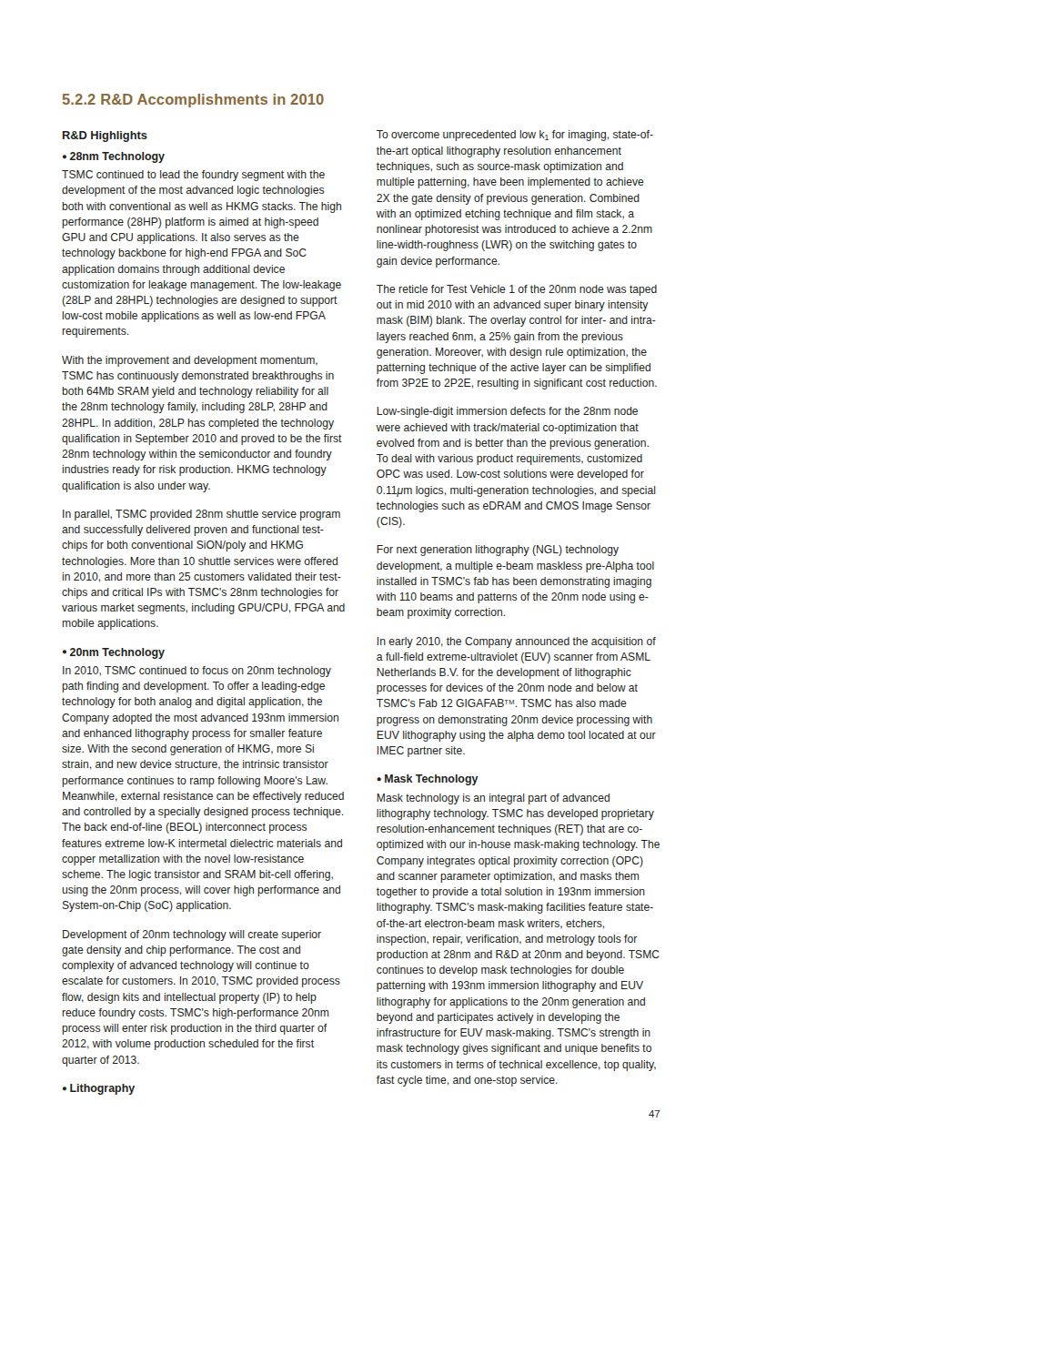5.2.2 R&D Accomplishments in 2010
R&D Highlights
28nm Technology
TSMC continued to lead the foundry segment with the development of the most advanced logic technologies both with conventional as well as HKMG stacks. The high performance (28HP) platform is aimed at high-speed GPU and CPU applications. It also serves as the technology backbone for high-end FPGA and SoC application domains through additional device customization for leakage management. The low-leakage (28LP and 28HPL) technologies are designed to support low-cost mobile applications as well as low-end FPGA requirements.
With the improvement and development momentum, TSMC has continuously demonstrated breakthroughs in both 64Mb SRAM yield and technology reliability for all the 28nm technology family, including 28LP, 28HP and 28HPL. In addition, 28LP has completed the technology qualification in September 2010 and proved to be the first 28nm technology within the semiconductor and foundry industries ready for risk production. HKMG technology qualification is also under way.
In parallel, TSMC provided 28nm shuttle service program and successfully delivered proven and functional test-chips for both conventional SiON/poly and HKMG technologies. More than 10 shuttle services were offered in 2010, and more than 25 customers validated their test-chips and critical IPs with TSMC's 28nm technologies for various market segments, including GPU/CPU, FPGA and mobile applications.
20nm Technology
In 2010, TSMC continued to focus on 20nm technology path finding and development. To offer a leading-edge technology for both analog and digital application, the Company adopted the most advanced 193nm immersion and enhanced lithography process for smaller feature size. With the second generation of HKMG, more Si strain, and new device structure, the intrinsic transistor performance continues to ramp following Moore's Law. Meanwhile, external resistance can be effectively reduced and controlled by a specially designed process technique. The back end-of-line (BEOL) interconnect process features extreme low-K intermetal dielectric materials and copper metallization with the novel low-resistance scheme. The logic transistor and SRAM bit-cell offering, using the 20nm process, will cover high performance and System-on-Chip (SoC) application.
Development of 20nm technology will create superior gate density and chip performance. The cost and complexity of advanced technology will continue to escalate for customers. In 2010, TSMC provided process flow, design kits and intellectual property (IP) to help reduce foundry costs. TSMC's high-performance 20nm process will enter risk production in the third quarter of 2012, with volume production scheduled for the first quarter of 2013.
Lithography
To overcome unprecedented low k1 for imaging, state-of-the-art optical lithography resolution enhancement techniques, such as source-mask optimization and multiple patterning, have been implemented to achieve 2X the gate density of previous generation. Combined with an optimized etching technique and film stack, a nonlinear photoresist was introduced to achieve a 2.2nm line-width-roughness (LWR) on the switching gates to gain device performance.
The reticle for Test Vehicle 1 of the 20nm node was taped out in mid 2010 with an advanced super binary intensity mask (BIM) blank. The overlay control for inter- and intra-layers reached 6nm, a 25% gain from the previous generation. Moreover, with design rule optimization, the patterning technique of the active layer can be simplified from 3P2E to 2P2E, resulting in significant cost reduction.
Low-single-digit immersion defects for the 28nm node were achieved with track/material co-optimization that evolved from and is better than the previous generation. To deal with various product requirements, customized OPC was used. Low-cost solutions were developed for 0.11μm logics, multi-generation technologies, and special technologies such as eDRAM and CMOS Image Sensor (CIS).
For next generation lithography (NGL) technology development, a multiple e-beam maskless pre-Alpha tool installed in TSMC's fab has been demonstrating imaging with 110 beams and patterns of the 20nm node using e-beam proximity correction.
In early 2010, the Company announced the acquisition of a full-field extreme-ultraviolet (EUV) scanner from ASML Netherlands B.V. for the development of lithographic processes for devices of the 20nm node and below at TSMC's Fab 12 GIGAFABTM. TSMC has also made progress on demonstrating 20nm device processing with EUV lithography using the alpha demo tool located at our IMEC partner site.
Mask Technology
Mask technology is an integral part of advanced lithography technology. TSMC has developed proprietary resolution-enhancement techniques (RET) that are co-optimized with our in-house mask-making technology. The Company integrates optical proximity correction (OPC) and scanner parameter optimization, and masks them together to provide a total solution in 193nm immersion lithography. TSMC's mask-making facilities feature state-of-the-art electron-beam mask writers, etchers, inspection, repair, verification, and metrology tools for production at 28nm and R&D at 20nm and beyond. TSMC continues to develop mask technologies for double patterning with 193nm immersion lithography and EUV lithography for applications to the 20nm generation and beyond and participates actively in developing the infrastructure for EUV mask-making. TSMC's strength in mask technology gives significant and unique benefits to its customers in terms of technical excellence, top quality, fast cycle time, and one-stop service.
47